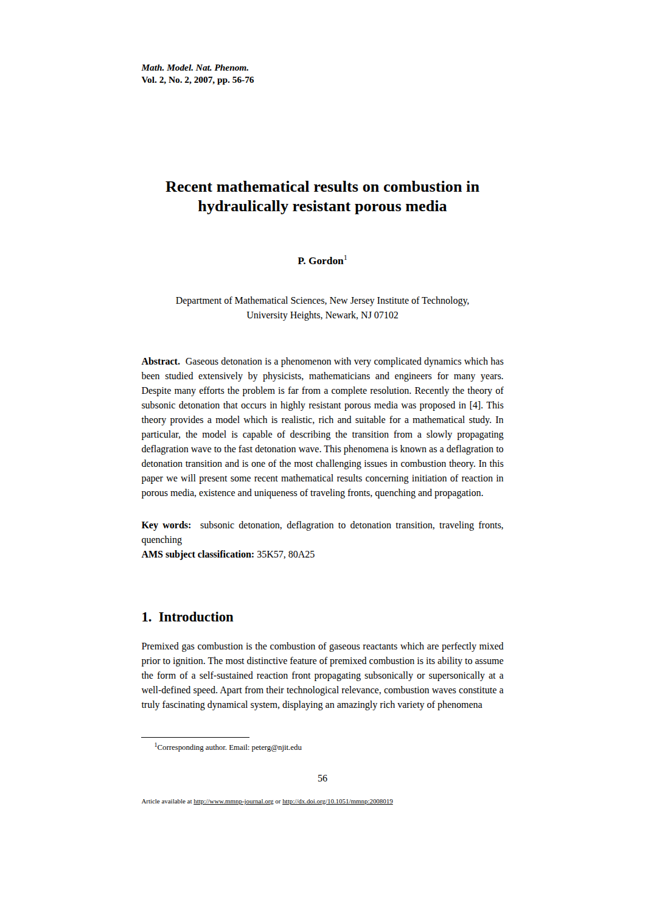Math. Model. Nat. Phenom.
Vol. 2, No. 2, 2007, pp. 56-76
Recent mathematical results on combustion in
hydraulically resistant porous media
P. Gordon1
Department of Mathematical Sciences, New Jersey Institute of Technology,
University Heights, Newark, NJ 07102
Abstract. Gaseous detonation is a phenomenon with very complicated dynamics which has been studied extensively by physicists, mathematicians and engineers for many years. Despite many efforts the problem is far from a complete resolution. Recently the theory of subsonic detonation that occurs in highly resistant porous media was proposed in [4]. This theory provides a model which is realistic, rich and suitable for a mathematical study. In particular, the model is capable of describing the transition from a slowly propagating deflagration wave to the fast detonation wave. This phenomena is known as a deflagration to detonation transition and is one of the most challenging issues in combustion theory. In this paper we will present some recent mathematical results concerning initiation of reaction in porous media, existence and uniqueness of traveling fronts, quenching and propagation.
Key words: subsonic detonation, deflagration to detonation transition, traveling fronts, quenching
AMS subject classification: 35K57, 80A25
1. Introduction
Premixed gas combustion is the combustion of gaseous reactants which are perfectly mixed prior to ignition. The most distinctive feature of premixed combustion is its ability to assume the form of a self-sustained reaction front propagating subsonically or supersonically at a well-defined speed. Apart from their technological relevance, combustion waves constitute a truly fascinating dynamical system, displaying an amazingly rich variety of phenomena
1Corresponding author. Email: peterg@njit.edu
56
Article available at http://www.mmnp-journal.org or http://dx.doi.org/10.1051/mmnp:2008019